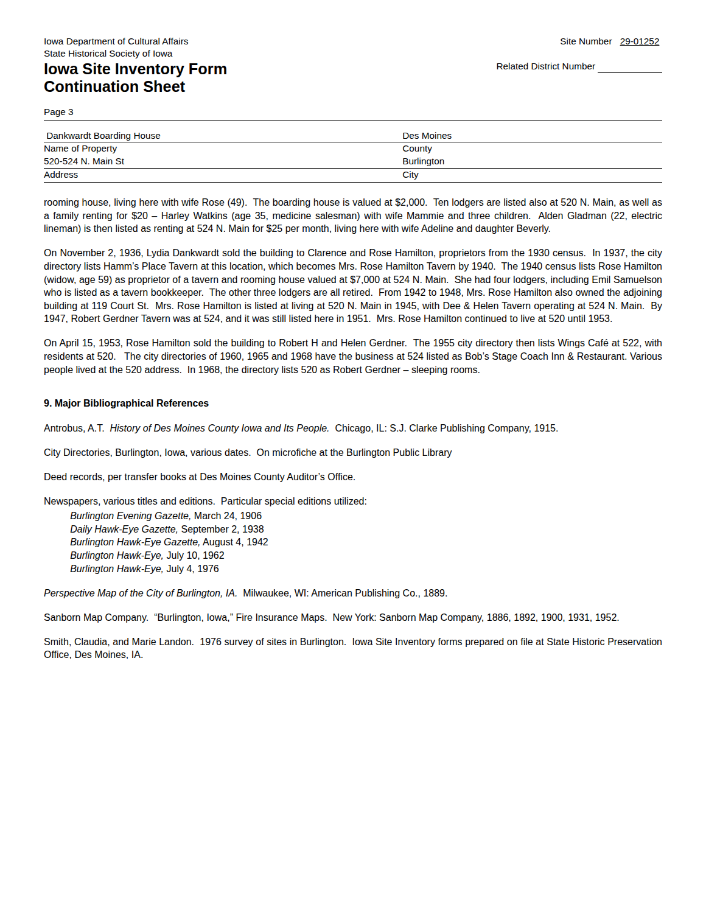| Iowa Department of Cultural Affairs State Historical Society of Iowa | Site Number 29-01252 |
| Iowa Site Inventory Form | Related District Number |
| Continuation Sheet |
Page 3
| Dankwardt Boarding House | Des Moines |
| Name of Property | County |
| 520-524 N. Main St | Burlington |
| Address | City |
rooming house, living here with wife Rose (49). The boarding house is valued at $2,000. Ten lodgers are listed also at 520 N. Main, as well as a family renting for $20 – Harley Watkins (age 35, medicine salesman) with wife Mammie and three children. Alden Gladman (22, electric lineman) is then listed as renting at 524 N. Main for $25 per month, living here with wife Adeline and daughter Beverly.
On November 2, 1936, Lydia Dankwardt sold the building to Clarence and Rose Hamilton, proprietors from the 1930 census. In 1937, the city directory lists Hamm’s Place Tavern at this location, which becomes Mrs. Rose Hamilton Tavern by 1940. The 1940 census lists Rose Hamilton (widow, age 59) as proprietor of a tavern and rooming house valued at $7,000 at 524 N. Main. She had four lodgers, including Emil Samuelson who is listed as a tavern bookkeeper. The other three lodgers are all retired. From 1942 to 1948, Mrs. Rose Hamilton also owned the adjoining building at 119 Court St. Mrs. Rose Hamilton is listed at living at 520 N. Main in 1945, with Dee & Helen Tavern operating at 524 N. Main. By 1947, Robert Gerdner Tavern was at 524, and it was still listed here in 1951. Mrs. Rose Hamilton continued to live at 520 until 1953.
On April 15, 1953, Rose Hamilton sold the building to Robert H and Helen Gerdner. The 1955 city directory then lists Wings Café at 522, with residents at 520. The city directories of 1960, 1965 and 1968 have the business at 524 listed as Bob’s Stage Coach Inn & Restaurant. Various people lived at the 520 address. In 1968, the directory lists 520 as Robert Gerdner – sleeping rooms.
9. Major Bibliographical References
Antrobus, A.T. History of Des Moines County Iowa and Its People. Chicago, IL: S.J. Clarke Publishing Company, 1915.
City Directories, Burlington, Iowa, various dates. On microfiche at the Burlington Public Library
Deed records, per transfer books at Des Moines County Auditor’s Office.
Newspapers, various titles and editions. Particular special editions utilized:
Burlington Evening Gazette, March 24, 1906
Daily Hawk-Eye Gazette, September 2, 1938
Burlington Hawk-Eye Gazette, August 4, 1942
Burlington Hawk-Eye, July 10, 1962
Burlington Hawk-Eye, July 4, 1976
Perspective Map of the City of Burlington, IA. Milwaukee, WI: American Publishing Co., 1889.
Sanborn Map Company. “Burlington, Iowa,” Fire Insurance Maps. New York: Sanborn Map Company, 1886, 1892, 1900, 1931, 1952.
Smith, Claudia, and Marie Landon. 1976 survey of sites in Burlington. Iowa Site Inventory forms prepared on file at State Historic Preservation Office, Des Moines, IA.